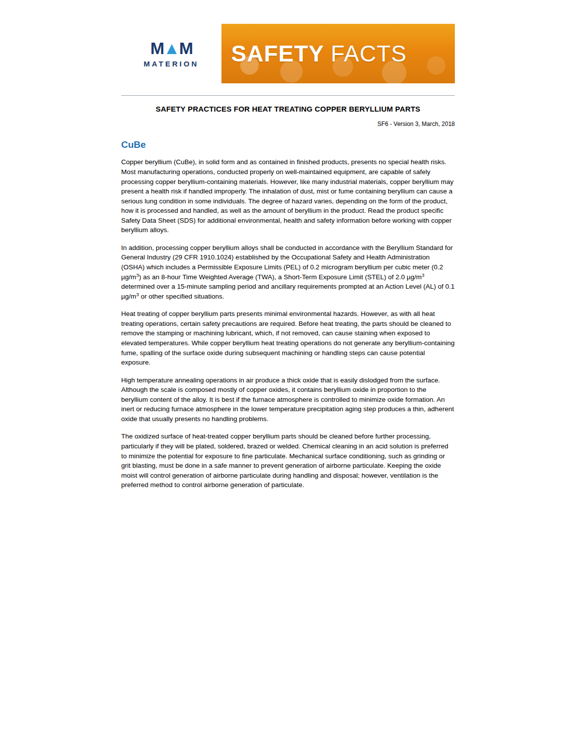M▲M
MATERION
SAFETY FACTS
SAFETY PRACTICES FOR HEAT TREATING COPPER BERYLLIUM PARTS
SF6 - Version 3, March, 2018
CuBe
Copper beryllium (CuBe), in solid form and as contained in finished products, presents no special health risks. Most manufacturing operations, conducted properly on well-maintained equipment, are capable of safely processing copper beryllium-containing materials. However, like many industrial materials, copper beryllium may present a health risk if handled improperly. The inhalation of dust, mist or fume containing beryllium can cause a serious lung condition in some individuals. The degree of hazard varies, depending on the form of the product, how it is processed and handled, as well as the amount of beryllium in the product. Read the product specific Safety Data Sheet (SDS) for additional environmental, health and safety information before working with copper beryllium alloys.
In addition, processing copper beryllium alloys shall be conducted in accordance with the Beryllium Standard for General Industry (29 CFR 1910.1024) established by the Occupational Safety and Health Administration (OSHA) which includes a Permissible Exposure Limits (PEL) of 0.2 microgram beryllium per cubic meter (0.2 µg/m3) as an 8-hour Time Weighted Average (TWA), a Short-Term Exposure Limit (STEL) of 2.0 µg/m3 determined over a 15-minute sampling period and ancillary requirements prompted at an Action Level (AL) of 0.1 µg/m3 or other specified situations.
Heat treating of copper beryllium parts presents minimal environmental hazards. However, as with all heat treating operations, certain safety precautions are required. Before heat treating, the parts should be cleaned to remove the stamping or machining lubricant, which, if not removed, can cause staining when exposed to elevated temperatures. While copper beryllium heat treating operations do not generate any beryllium-containing fume, spalling of the surface oxide during subsequent machining or handling steps can cause potential exposure.
High temperature annealing operations in air produce a thick oxide that is easily dislodged from the surface. Although the scale is composed mostly of copper oxides, it contains beryllium oxide in proportion to the beryllium content of the alloy. It is best if the furnace atmosphere is controlled to minimize oxide formation. An inert or reducing furnace atmosphere in the lower temperature precipitation aging step produces a thin, adherent oxide that usually presents no handling problems.
The oxidized surface of heat-treated copper beryllium parts should be cleaned before further processing, particularly if they will be plated, soldered, brazed or welded. Chemical cleaning in an acid solution is preferred to minimize the potential for exposure to fine particulate. Mechanical surface conditioning, such as grinding or grit blasting, must be done in a safe manner to prevent generation of airborne particulate. Keeping the oxide moist will control generation of airborne particulate during handling and disposal; however, ventilation is the preferred method to control airborne generation of particulate.